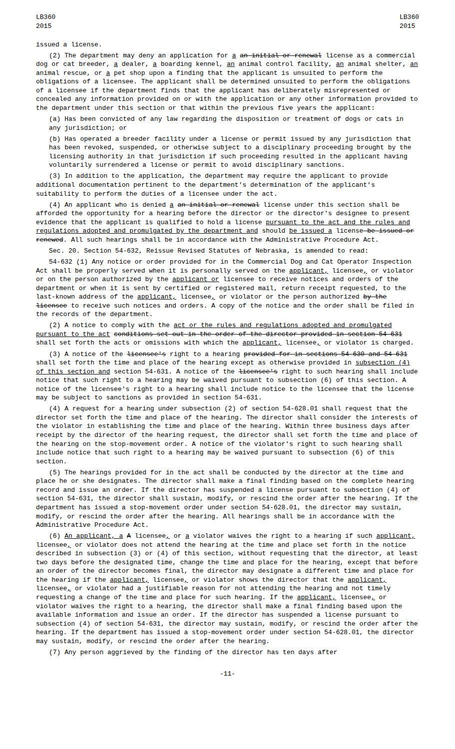LB360
2015
LB360
2015
issued a license.
(2) The department may deny an application for a an initial or renewal license as a commercial dog or cat breeder, a dealer, a boarding kennel, an animal control facility, an animal shelter, an animal rescue, or a pet shop upon a finding that the applicant is unsuited to perform the obligations of a licensee. The applicant shall be determined unsuited to perform the obligations of a licensee if the department finds that the applicant has deliberately misrepresented or concealed any information provided on or with the application or any other information provided to the department under this section or that within the previous five years the applicant:
(a) Has been convicted of any law regarding the disposition or treatment of dogs or cats in any jurisdiction; or
(b) Has operated a breeder facility under a license or permit issued by any jurisdiction that has been revoked, suspended, or otherwise subject to a disciplinary proceeding brought by the licensing authority in that jurisdiction if such proceeding resulted in the applicant having voluntarily surrendered a license or permit to avoid disciplinary sanctions.
(3) In addition to the application, the department may require the applicant to provide additional documentation pertinent to the department's determination of the applicant's suitability to perform the duties of a licensee under the act.
(4) An applicant who is denied a an initial or renewal license under this section shall be afforded the opportunity for a hearing before the director or the director's designee to present evidence that the applicant is qualified to hold a license pursuant to the act and the rules and regulations adopted and promulgated by the department and should be issued a license be issued or renewed. All such hearings shall be in accordance with the Administrative Procedure Act.
Sec. 20. Section 54-632, Reissue Revised Statutes of Nebraska, is amended to read:
54-632 (1) Any notice or order provided for in the Commercial Dog and Cat Operator Inspection Act shall be properly served when it is personally served on the applicant, licensee, or violator or on the person authorized by the applicant or licensee to receive notices and orders of the department or when it is sent by certified or registered mail, return receipt requested, to the last-known address of the applicant, licensee, or violator or the person authorized by the licensee to receive such notices and orders. A copy of the notice and the order shall be filed in the records of the department.
(2) A notice to comply with the act or the rules and regulations adopted and promulgated pursuant to the act conditions set out in the order of the director provided in section 54-631 shall set forth the acts or omissions with which the applicant, licensee, or violator is charged.
(3) A notice of the licensee's right to a hearing provided for in sections 54-630 and 54-631 shall set forth the time and place of the hearing except as otherwise provided in subsection (4) of this section and section 54-631. A notice of the licensee's right to such hearing shall include notice that such right to a hearing may be waived pursuant to subsection (6) of this section. A notice of the licensee's right to a hearing shall include notice to the licensee that the license may be subject to sanctions as provided in section 54-631.
(4) A request for a hearing under subsection (2) of section 54-628.01 shall request that the director set forth the time and place of the hearing. The director shall consider the interests of the violator in establishing the time and place of the hearing. Within three business days after receipt by the director of the hearing request, the director shall set forth the time and place of the hearing on the stop-movement order. A notice of the violator's right to such hearing shall include notice that such right to a hearing may be waived pursuant to subsection (6) of this section.
(5) The hearings provided for in the act shall be conducted by the director at the time and place he or she designates. The director shall make a final finding based on the complete hearing record and issue an order. If the director has suspended a license pursuant to subsection (4) of section 54-631, the director shall sustain, modify, or rescind the order after the hearing. If the department has issued a stop-movement order under section 54-628.01, the director may sustain, modify, or rescind the order after the hearing. All hearings shall be in accordance with the Administrative Procedure Act.
(6) An applicant, a A licensee, or a violator waives the right to a hearing if such applicant, licensee, or violator does not attend the hearing at the time and place set forth in the notice described in subsection (3) or (4) of this section, without requesting that the director, at least two days before the designated time, change the time and place for the hearing, except that before an order of the director becomes final, the director may designate a different time and place for the hearing if the applicant, licensee, or violator shows the director that the applicant, licensee, or violator had a justifiable reason for not attending the hearing and not timely requesting a change of the time and place for such hearing. If the applicant, licensee, or violator waives the right to a hearing, the director shall make a final finding based upon the available information and issue an order. If the director has suspended a license pursuant to subsection (4) of section 54-631, the director may sustain, modify, or rescind the order after the hearing. If the department has issued a stop-movement order under section 54-628.01, the director may sustain, modify, or rescind the order after the hearing.
(7) Any person aggrieved by the finding of the director has ten days after
-11-